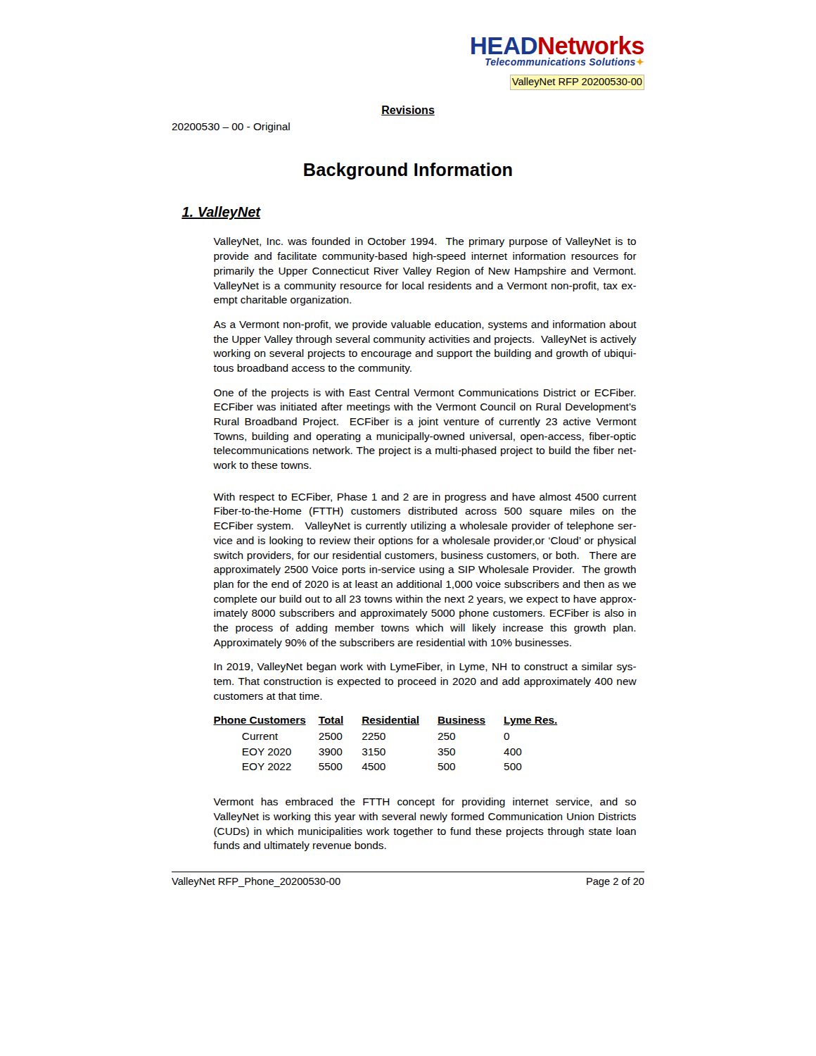HEADNetworks
Telecommunications Solutions✦
ValleyNet RFP 20200530-00
Revisions
20200530 – 00 - Original
Background Information
1. ValleyNet
ValleyNet, Inc. was founded in October 1994. The primary purpose of ValleyNet is to provide and facilitate community-based high-speed internet information resources for primarily the Upper Connecticut River Valley Region of New Hampshire and Vermont. ValleyNet is a community resource for local residents and a Vermont non-profit, tax exempt charitable organization.
As a Vermont non-profit, we provide valuable education, systems and information about the Upper Valley through several community activities and projects. ValleyNet is actively working on several projects to encourage and support the building and growth of ubiquitous broadband access to the community.
One of the projects is with East Central Vermont Communications District or ECFiber. ECFiber was initiated after meetings with the Vermont Council on Rural Development’s Rural Broadband Project. ECFiber is a joint venture of currently 23 active Vermont Towns, building and operating a municipally-owned universal, open-access, fiber-optic telecommunications network. The project is a multi-phased project to build the fiber network to these towns.
With respect to ECFiber, Phase 1 and 2 are in progress and have almost 4500 current Fiber-to-the-Home (FTTH) customers distributed across 500 square miles on the ECFiber system. ValleyNet is currently utilizing a wholesale provider of telephone service and is looking to review their options for a wholesale provider,or ‘Cloud’ or physical switch providers, for our residential customers, business customers, or both. There are approximately 2500 Voice ports in-service using a SIP Wholesale Provider. The growth plan for the end of 2020 is at least an additional 1,000 voice subscribers and then as we complete our build out to all 23 towns within the next 2 years, we expect to have approximately 8000 subscribers and approximately 5000 phone customers. ECFiber is also in the process of adding member towns which will likely increase this growth plan. Approximately 90% of the subscribers are residential with 10% businesses.
In 2019, ValleyNet began work with LymeFiber, in Lyme, NH to construct a similar system. That construction is expected to proceed in 2020 and add approximately 400 new customers at that time.
| Phone Customers | Total | Residential | Business | Lyme Res. |
| --- | --- | --- | --- | --- |
| Current | 2500 | 2250 | 250 | 0 |
| EOY 2020 | 3900 | 3150 | 350 | 400 |
| EOY 2022 | 5500 | 4500 | 500 | 500 |
Vermont has embraced the FTTH concept for providing internet service, and so ValleyNet is working this year with several newly formed Communication Union Districts (CUDs) in which municipalities work together to fund these projects through state loan funds and ultimately revenue bonds.
ValleyNet RFP_Phone_20200530-00
Page 2 of 20